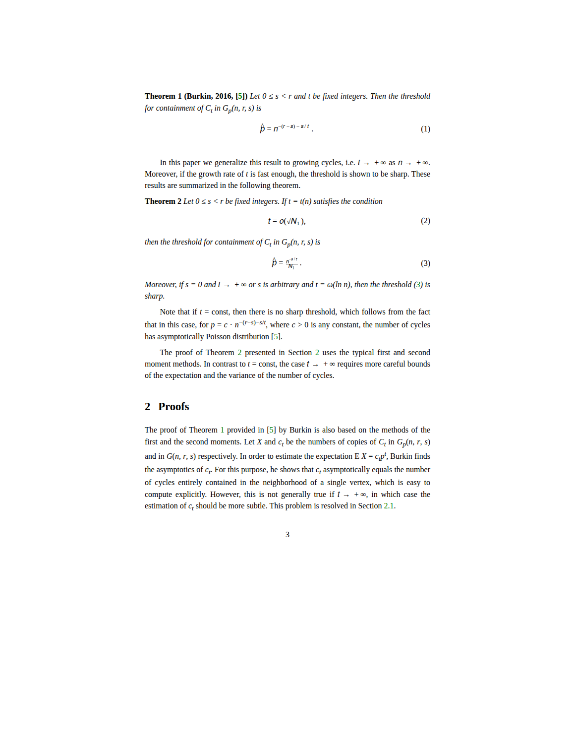Theorem 1 (Burkin, 2016, [5]) Let 0 ≤ s < r and t be fixed integers. Then the threshold for containment of Ct in Gp(n, r, s) is
p^ = n −(r−s)−s/t . (1)
In this paper we generalize this result to growing cycles, i.e. t→+∞ as n→+∞. Moreover, if the growth rate of t is fast enough, the threshold is shown to be sharp. These results are summarized in the following theorem.
Theorem 2 Let 0 ≤ s < r be fixed integers. If t = t(n) satisfies the condition
t = o ( N1 ) , (2)
then the threshold for containment of Ct in Gp(n, r, s) is
p^ = n−s/t N1 . (3)
Moreover, if s = 0 and t→+∞ or s is arbitrary and t = ω(ln n), then the threshold (3) is sharp.
Note that if t = const, then there is no sharp threshold, which follows from the fact that in this case, for p = c · n−(r−s)−s/t, where c > 0 is any constant, the number of cycles has asymptotically Poisson distribution [5].
The proof of Theorem 2 presented in Section 2 uses the typical first and second moment methods. In contrast to t = const, the case t→+∞ requires more careful bounds of the expectation and the variance of the number of cycles.
2 Proofs
The proof of Theorem 1 provided in [5] by Burkin is also based on the methods of the first and the second moments. Let X and ct be the numbers of copies of Ct in Gp(n, r, s) and in G(n, r, s) respectively. In order to estimate the expectation E X = ct pt, Burkin finds the asymptotics of ct. For this purpose, he shows that ct asymptotically equals the number of cycles entirely contained in the neighborhood of a single vertex, which is easy to compute explicitly. However, this is not generally true if t→+∞, in which case the estimation of ct should be more subtle. This problem is resolved in Section 2.1.
3